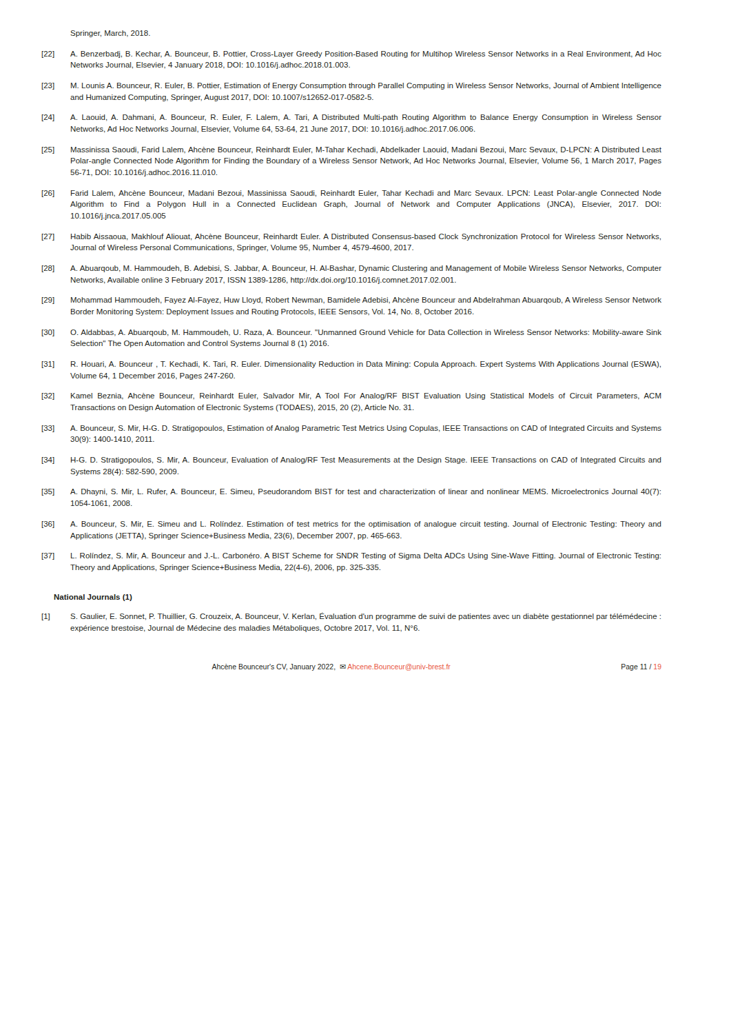Springer, March, 2018.
[22] A. Benzerbadj, B. Kechar, A. Bounceur, B. Pottier, Cross-Layer Greedy Position-Based Routing for Multihop Wireless Sensor Networks in a Real Environment, Ad Hoc Networks Journal, Elsevier, 4 January 2018, DOI: 10.1016/j.adhoc.2018.01.003.
[23] M. Lounis A. Bounceur, R. Euler, B. Pottier, Estimation of Energy Consumption through Parallel Computing in Wireless Sensor Networks, Journal of Ambient Intelligence and Humanized Computing, Springer, August 2017, DOI: 10.1007/s12652-017-0582-5.
[24] A. Laouid, A. Dahmani, A. Bounceur, R. Euler, F. Lalem, A. Tari, A Distributed Multi-path Routing Algorithm to Balance Energy Consumption in Wireless Sensor Networks, Ad Hoc Networks Journal, Elsevier, Volume 64, 53-64, 21 June 2017, DOI: 10.1016/j.adhoc.2017.06.006.
[25] Massinissa Saoudi, Farid Lalem, Ahcène Bounceur, Reinhardt Euler, M-Tahar Kechadi, Abdelkader Laouid, Madani Bezoui, Marc Sevaux, D-LPCN: A Distributed Least Polar-angle Connected Node Algorithm for Finding the Boundary of a Wireless Sensor Network, Ad Hoc Networks Journal, Elsevier, Volume 56, 1 March 2017, Pages 56-71, DOI: 10.1016/j.adhoc.2016.11.010.
[26] Farid Lalem, Ahcène Bounceur, Madani Bezoui, Massinissa Saoudi, Reinhardt Euler, Tahar Kechadi and Marc Sevaux. LPCN: Least Polar-angle Connected Node Algorithm to Find a Polygon Hull in a Connected Euclidean Graph, Journal of Network and Computer Applications (JNCA), Elsevier, 2017. DOI: 10.1016/j.jnca.2017.05.005
[27] Habib Aissaoua, Makhlouf Aliouat, Ahcène Bounceur, Reinhardt Euler. A Distributed Consensus-based Clock Synchronization Protocol for Wireless Sensor Networks, Journal of Wireless Personal Communications, Springer, Volume 95, Number 4, 4579-4600, 2017.
[28] A. Abuarqoub, M. Hammoudeh, B. Adebisi, S. Jabbar, A. Bounceur, H. Al-Bashar, Dynamic Clustering and Management of Mobile Wireless Sensor Networks, Computer Networks, Available online 3 February 2017, ISSN 1389-1286, http://dx.doi.org/10.1016/j.comnet.2017.02.001.
[29] Mohammad Hammoudeh, Fayez Al-Fayez, Huw Lloyd, Robert Newman, Bamidele Adebisi, Ahcène Bounceur and Abdelrahman Abuarqoub, A Wireless Sensor Network Border Monitoring System: Deployment Issues and Routing Protocols, IEEE Sensors, Vol. 14, No. 8, October 2016.
[30] O. Aldabbas, A. Abuarqoub, M. Hammoudeh, U. Raza, A. Bounceur. "Unmanned Ground Vehicle for Data Collection in Wireless Sensor Networks: Mobility-aware Sink Selection" The Open Automation and Control Systems Journal 8 (1) 2016.
[31] R. Houari, A. Bounceur , T. Kechadi, K. Tari, R. Euler. Dimensionality Reduction in Data Mining: Copula Approach. Expert Systems With Applications Journal (ESWA), Volume 64, 1 December 2016, Pages 247-260.
[32] Kamel Beznia, Ahcène Bounceur, Reinhardt Euler, Salvador Mir, A Tool For Analog/RF BIST Evaluation Using Statistical Models of Circuit Parameters, ACM Transactions on Design Automation of Electronic Systems (TODAES), 2015, 20 (2), Article No. 31.
[33] A. Bounceur, S. Mir, H-G. D. Stratigopoulos, Estimation of Analog Parametric Test Metrics Using Copulas, IEEE Transactions on CAD of Integrated Circuits and Systems 30(9): 1400-1410, 2011.
[34] H-G. D. Stratigopoulos, S. Mir, A. Bounceur, Evaluation of Analog/RF Test Measurements at the Design Stage. IEEE Transactions on CAD of Integrated Circuits and Systems 28(4): 582-590, 2009.
[35] A. Dhayni, S. Mir, L. Rufer, A. Bounceur, E. Simeu, Pseudorandom BIST for test and characterization of linear and nonlinear MEMS. Microelectronics Journal 40(7): 1054-1061, 2008.
[36] A. Bounceur, S. Mir, E. Simeu and L. Rolíndez. Estimation of test metrics for the optimisation of analogue circuit testing. Journal of Electronic Testing: Theory and Applications (JETTA), Springer Science+Business Media, 23(6), December 2007, pp. 465-663.
[37] L. Rolíndez, S. Mir, A. Bounceur and J.-L. Carbonéro. A BIST Scheme for SNDR Testing of Sigma Delta ADCs Using Sine-Wave Fitting. Journal of Electronic Testing: Theory and Applications, Springer Science+Business Media, 22(4-6), 2006, pp. 325-335.
National Journals (1)
[1] S. Gaulier, E. Sonnet, P. Thuillier, G. Crouzeix, A. Bounceur, V. Kerlan, Évaluation d'un programme de suivi de patientes avec un diabète gestationnel par télémédecine : expérience brestoise, Journal de Médecine des maladies Métaboliques, Octobre 2017, Vol. 11, N°6.
Ahcène Bounceur's CV, January 2022, ✉ Ahcene.Bounceur@univ-brest.fr Page 11 / 19